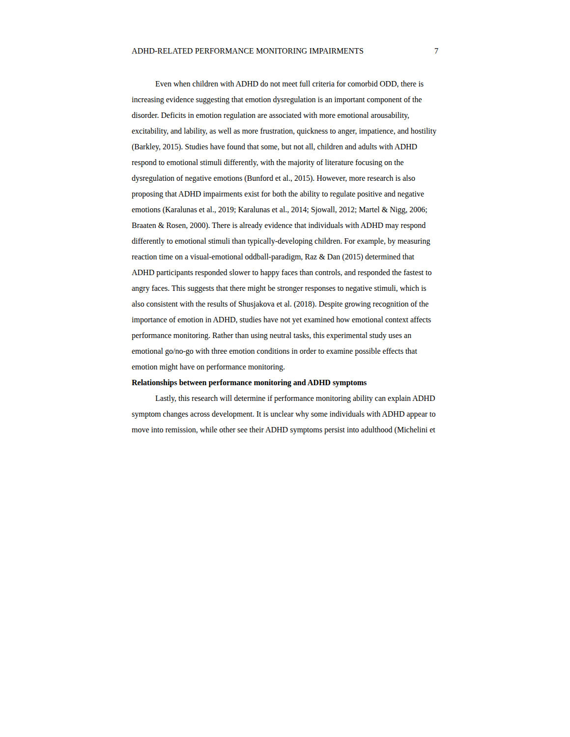ADHD-Related Performance Monitoring Impairments 7
Even when children with ADHD do not meet full criteria for comorbid ODD, there is increasing evidence suggesting that emotion dysregulation is an important component of the disorder. Deficits in emotion regulation are associated with more emotional arousability, excitability, and lability, as well as more frustration, quickness to anger, impatience, and hostility (Barkley, 2015). Studies have found that some, but not all, children and adults with ADHD respond to emotional stimuli differently, with the majority of literature focusing on the dysregulation of negative emotions (Bunford et al., 2015). However, more research is also proposing that ADHD impairments exist for both the ability to regulate positive and negative emotions (Karalunas et al., 2019; Karalunas et al., 2014; Sjowall, 2012; Martel & Nigg, 2006; Braaten & Rosen, 2000). There is already evidence that individuals with ADHD may respond differently to emotional stimuli than typically-developing children. For example, by measuring reaction time on a visual-emotional oddball-paradigm, Raz & Dan (2015) determined that ADHD participants responded slower to happy faces than controls, and responded the fastest to angry faces. This suggests that there might be stronger responses to negative stimuli, which is also consistent with the results of Shusjakova et al. (2018). Despite growing recognition of the importance of emotion in ADHD, studies have not yet examined how emotional context affects performance monitoring. Rather than using neutral tasks, this experimental study uses an emotional go/no-go with three emotion conditions in order to examine possible effects that emotion might have on performance monitoring.
Relationships between performance monitoring and ADHD symptoms
Lastly, this research will determine if performance monitoring ability can explain ADHD symptom changes across development. It is unclear why some individuals with ADHD appear to move into remission, while other see their ADHD symptoms persist into adulthood (Michelini et